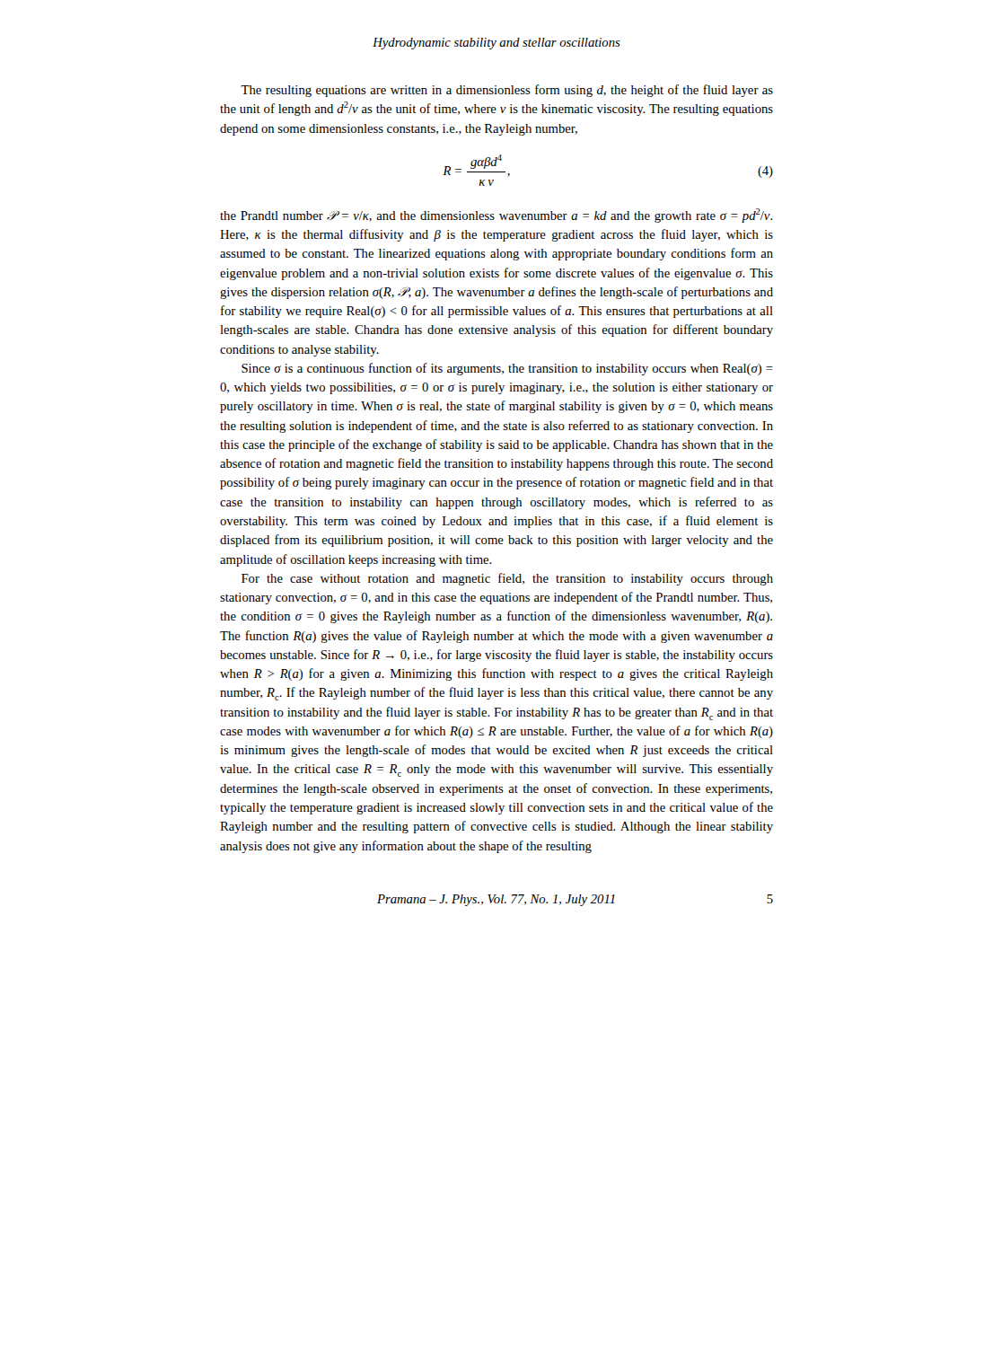Hydrodynamic stability and stellar oscillations
The resulting equations are written in a dimensionless form using d, the height of the fluid layer as the unit of length and d2/ν as the unit of time, where ν is the kinematic viscosity. The resulting equations depend on some dimensionless constants, i.e., the Rayleigh number,
R = gαβd4 κ ν, (4)
the Prandtl number 𝒫 = ν/κ, and the dimensionless wavenumber a = kd and the growth rate σ = pd2/ν. Here, κ is the thermal diffusivity and β is the temperature gradient across the fluid layer, which is assumed to be constant. The linearized equations along with appropriate boundary conditions form an eigenvalue problem and a non-trivial solution exists for some discrete values of the eigenvalue σ. This gives the dispersion relation σ(R, 𝒫, a). The wavenumber a defines the length-scale of perturbations and for stability we require Real(σ) < 0 for all permissible values of a. This ensures that perturbations at all length-scales are stable. Chandra has done extensive analysis of this equation for different boundary conditions to analyse stability.
Since σ is a continuous function of its arguments, the transition to instability occurs when Real(σ) = 0, which yields two possibilities, σ = 0 or σ is purely imaginary, i.e., the solution is either stationary or purely oscillatory in time. When σ is real, the state of marginal stability is given by σ = 0, which means the resulting solution is independent of time, and the state is also referred to as stationary convection. In this case the principle of the exchange of stability is said to be applicable. Chandra has shown that in the absence of rotation and magnetic field the transition to instability happens through this route. The second possibility of σ being purely imaginary can occur in the presence of rotation or magnetic field and in that case the transition to instability can happen through oscillatory modes, which is referred to as overstability. This term was coined by Ledoux and implies that in this case, if a fluid element is displaced from its equilibrium position, it will come back to this position with larger velocity and the amplitude of oscillation keeps increasing with time.
For the case without rotation and magnetic field, the transition to instability occurs through stationary convection, σ = 0, and in this case the equations are independent of the Prandtl number. Thus, the condition σ = 0 gives the Rayleigh number as a function of the dimensionless wavenumber, R(a). The function R(a) gives the value of Rayleigh number at which the mode with a given wavenumber a becomes unstable. Since for R → 0, i.e., for large viscosity the fluid layer is stable, the instability occurs when R > R(a) for a given a. Minimizing this function with respect to a gives the critical Rayleigh number, Rc. If the Rayleigh number of the fluid layer is less than this critical value, there cannot be any transition to instability and the fluid layer is stable. For instability R has to be greater than Rc and in that case modes with wavenumber a for which R(a) ≤ R are unstable. Further, the value of a for which R(a) is minimum gives the length-scale of modes that would be excited when R just exceeds the critical value. In the critical case R = Rc only the mode with this wavenumber will survive. This essentially determines the length-scale observed in experiments at the onset of convection. In these experiments, typically the temperature gradient is increased slowly till convection sets in and the critical value of the Rayleigh number and the resulting pattern of convective cells is studied. Although the linear stability analysis does not give any information about the shape of the resulting
Pramana – J. Phys., Vol. 77, No. 1, July 2011 5